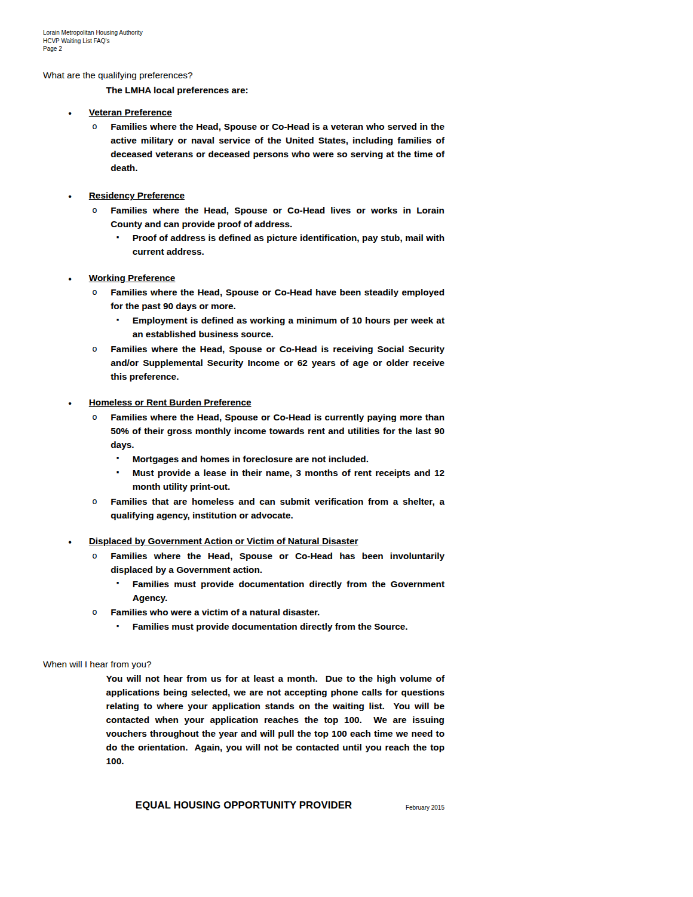Lorain Metropolitan Housing Authority
HCVP Waiting List FAQ's
Page 2
What are the qualifying preferences?
The LMHA local preferences are:
Veteran Preference
Families where the Head, Spouse or Co-Head is a veteran who served in the active military or naval service of the United States, including families of deceased veterans or deceased persons who were so serving at the time of death.
Residency Preference
Families where the Head, Spouse or Co-Head lives or works in Lorain County and can provide proof of address.
Proof of address is defined as picture identification, pay stub, mail with current address.
Working Preference
Families where the Head, Spouse or Co-Head have been steadily employed for the past 90 days or more.
Employment is defined as working a minimum of 10 hours per week at an established business source.
Families where the Head, Spouse or Co-Head is receiving Social Security and/or Supplemental Security Income or 62 years of age or older receive this preference.
Homeless or Rent Burden Preference
Families where the Head, Spouse or Co-Head is currently paying more than 50% of their gross monthly income towards rent and utilities for the last 90 days.
Mortgages and homes in foreclosure are not included.
Must provide a lease in their name, 3 months of rent receipts and 12 month utility print-out.
Families that are homeless and can submit verification from a shelter, a qualifying agency, institution or advocate.
Displaced by Government Action or Victim of Natural Disaster
Families where the Head, Spouse or Co-Head has been involuntarily displaced by a Government action.
Families must provide documentation directly from the Government Agency.
Families who were a victim of a natural disaster.
Families must provide documentation directly from the Source.
When will I hear from you?
You will not hear from us for at least a month. Due to the high volume of applications being selected, we are not accepting phone calls for questions relating to where your application stands on the waiting list. You will be contacted when your application reaches the top 100. We are issuing vouchers throughout the year and will pull the top 100 each time we need to do the orientation. Again, you will not be contacted until you reach the top 100.
EQUAL HOUSING OPPORTUNITY PROVIDER February 2015